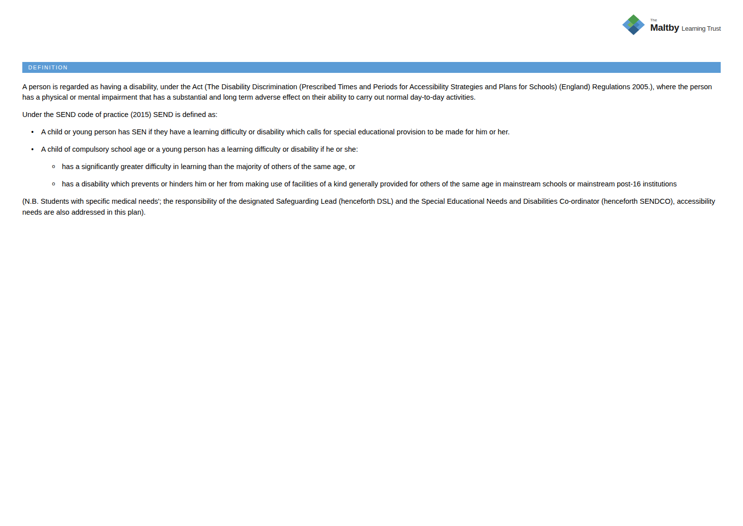The Maltby Learning Trust
DEFINITION
A person is regarded as having a disability, under the Act (The Disability Discrimination (Prescribed Times and Periods for Accessibility Strategies and Plans for Schools) (England) Regulations 2005.), where the person has a physical or mental impairment that has a substantial and long term adverse effect on their ability to carry out normal day-to-day activities.
Under the SEND code of practice (2015) SEND is defined as:
A child or young person has SEN if they have a learning difficulty or disability which calls for special educational provision to be made for him or her.
A child of compulsory school age or a young person has a learning difficulty or disability if he or she:
has a significantly greater difficulty in learning than the majority of others of the same age, or
has a disability which prevents or hinders him or her from making use of facilities of a kind generally provided for others of the same age in mainstream schools or mainstream post-16 institutions
(N.B. Students with specific medical needs'; the responsibility of the designated Safeguarding Lead (henceforth DSL) and the Special Educational Needs and Disabilities Co-ordinator (henceforth SENDCO), accessibility needs are also addressed in this plan).